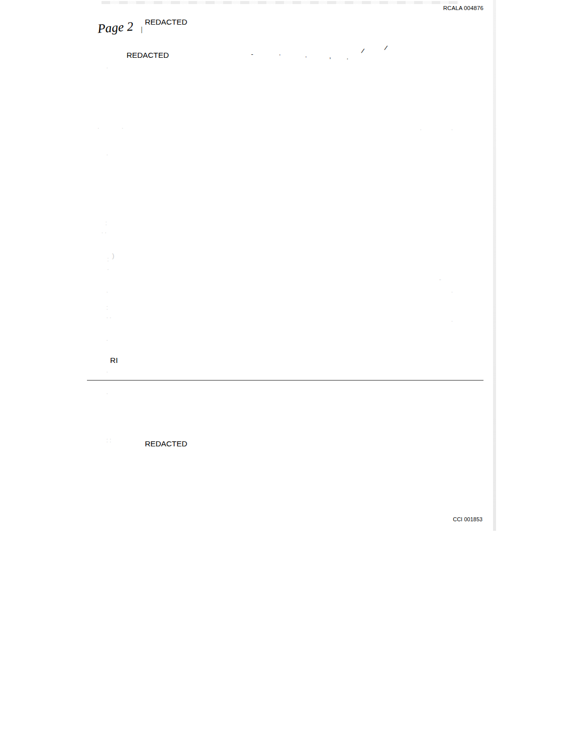RCALA 004876
Page 2
|
REDACTED
REDACTED
- . . , . / /
.
.
.
.
.
.
:
. .
)
:
.
.
:
. .
.
.
.
: :
-
.
.
RI
REDACTED
CCI 001853